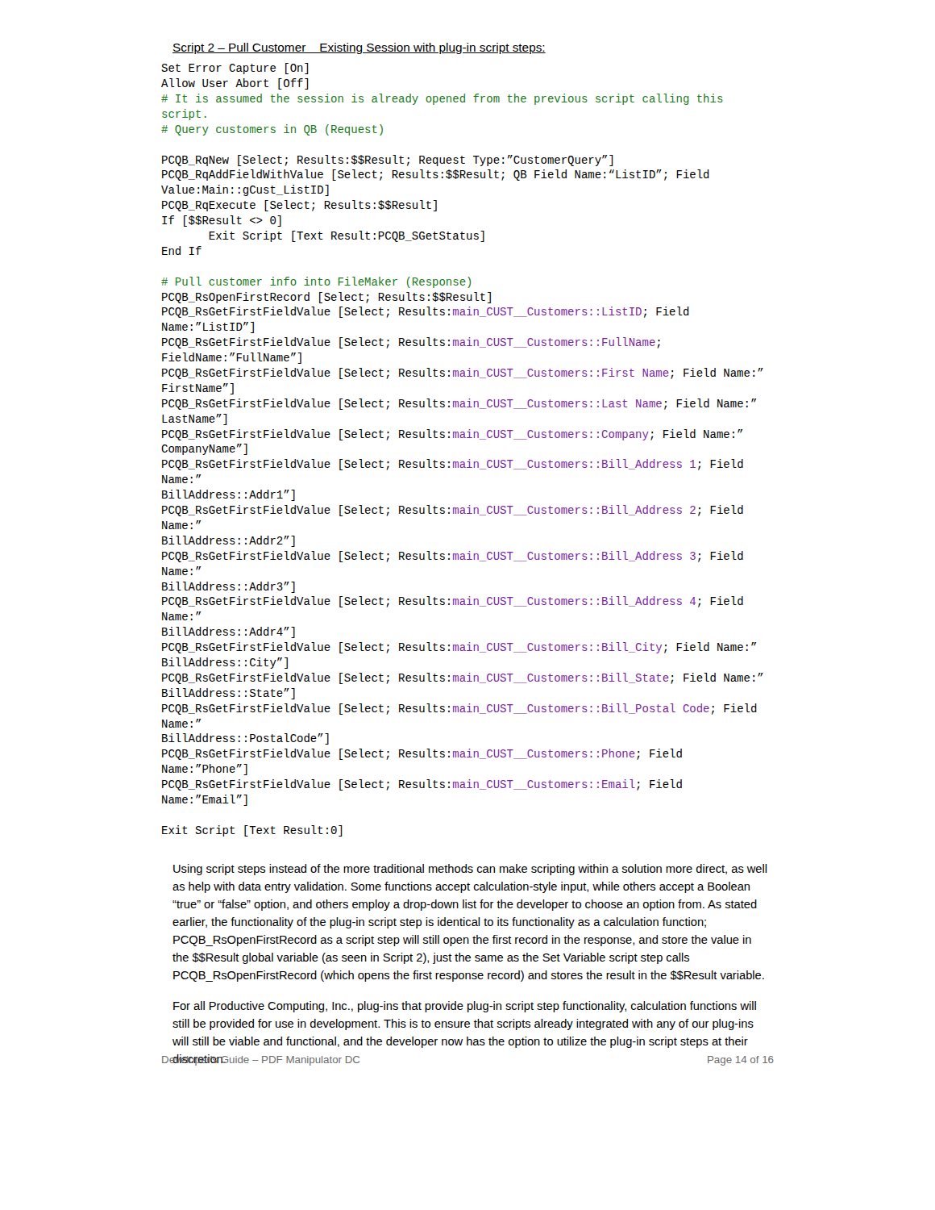Script 2 – Pull Customer Existing Session with plug-in script steps:
Set Error Capture [On]
Allow User Abort [Off]
# It is assumed the session is already opened from the previous script calling this script.
# Query customers in QB (Request)

PCQB_RqNew [Select; Results:$$Result; Request Type:”CustomerQuery”]
PCQB_RqAddFieldWithValue [Select; Results:$$Result; QB Field Name:“ListID”; Field Value:Main::gCust_ListID]
PCQB_RqExecute [Select; Results:$$Result]
If [$$Result <> 0]
       Exit Script [Text Result:PCQB_SGetStatus]
End If

# Pull customer info into FileMaker (Response)
PCQB_RsOpenFirstRecord [Select; Results:$$Result]
PCQB_RsGetFirstFieldValue [Select; Results:main_CUST__Customers::ListID; Field Name:”ListID”]
PCQB_RsGetFirstFieldValue [Select; Results:main_CUST__Customers::FullName; FieldName:”FullName”]
PCQB_RsGetFirstFieldValue [Select; Results:main_CUST__Customers::First Name; Field Name:” FirstName”]
PCQB_RsGetFirstFieldValue [Select; Results:main_CUST__Customers::Last Name; Field Name:” LastName”]
PCQB_RsGetFirstFieldValue [Select; Results:main_CUST__Customers::Company; Field Name:” CompanyName”]
PCQB_RsGetFirstFieldValue [Select; Results:main_CUST__Customers::Bill_Address 1; Field Name:”
BillAddress::Addr1”]
PCQB_RsGetFirstFieldValue [Select; Results:main_CUST__Customers::Bill_Address 2; Field Name:”
BillAddress::Addr2”]
PCQB_RsGetFirstFieldValue [Select; Results:main_CUST__Customers::Bill_Address 3; Field Name:”
BillAddress::Addr3”]
PCQB_RsGetFirstFieldValue [Select; Results:main_CUST__Customers::Bill_Address 4; Field Name:”
BillAddress::Addr4”]
PCQB_RsGetFirstFieldValue [Select; Results:main_CUST__Customers::Bill_City; Field Name:” BillAddress::City”]
PCQB_RsGetFirstFieldValue [Select; Results:main_CUST__Customers::Bill_State; Field Name:” BillAddress::State”]
PCQB_RsGetFirstFieldValue [Select; Results:main_CUST__Customers::Bill_Postal Code; Field Name:”
BillAddress::PostalCode”]
PCQB_RsGetFirstFieldValue [Select; Results:main_CUST__Customers::Phone; Field Name:”Phone”]
PCQB_RsGetFirstFieldValue [Select; Results:main_CUST__Customers::Email; Field Name:”Email”]

Exit Script [Text Result:0]
Using script steps instead of the more traditional methods can make scripting within a solution more direct, as well as help with data entry validation. Some functions accept calculation-style input, while others accept a Boolean “true” or “false” option, and others employ a drop-down list for the developer to choose an option from. As stated earlier, the functionality of the plug-in script step is identical to its functionality as a calculation function; PCQB_RsOpenFirstRecord as a script step will still open the first record in the response, and store the value in the $$Result global variable (as seen in Script 2), just the same as the Set Variable script step calls PCQB_RsOpenFirstRecord (which opens the first response record) and stores the result in the $$Result variable.
For all Productive Computing, Inc., plug-ins that provide plug-in script step functionality, calculation functions will still be provided for use in development. This is to ensure that scripts already integrated with any of our plug-ins will still be viable and functional, and the developer now has the option to utilize the plug-in script steps at their discretion.
Developer's Guide – PDF Manipulator DC Page 14 of 16